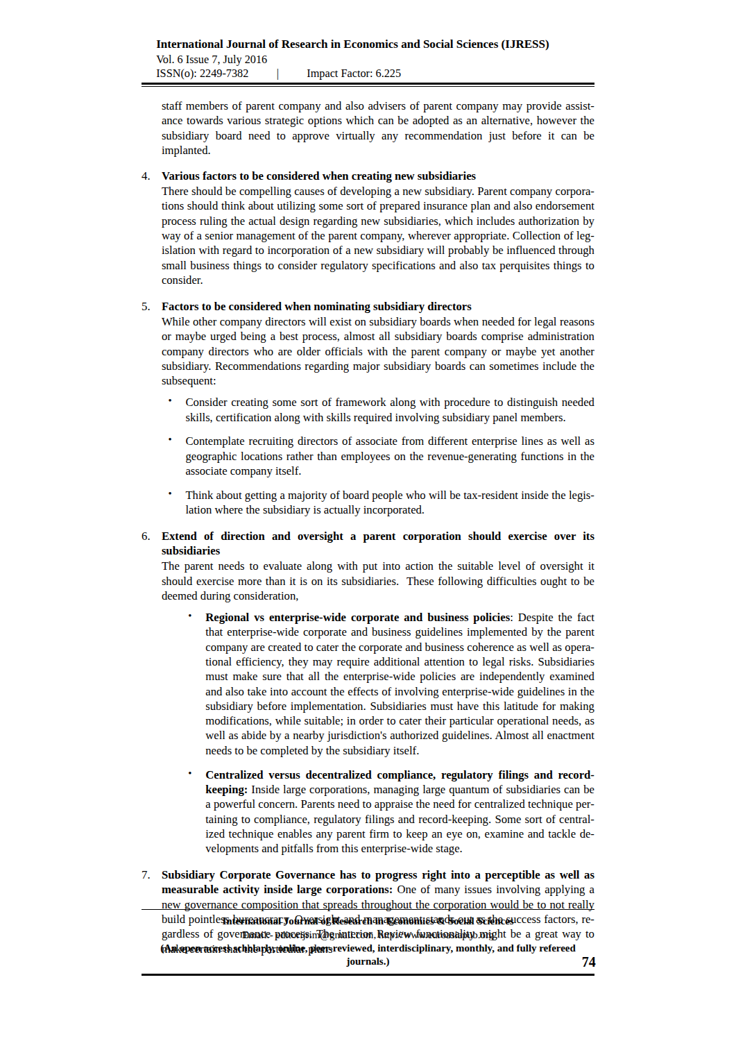International Journal of Research in Economics and Social Sciences (IJRESS)
Vol. 6 Issue 7, July 2016
ISSN(o): 2249-7382 | Impact Factor: 6.225
staff members of parent company and also advisers of parent company may provide assistance towards various strategic options which can be adopted as an alternative, however the subsidiary board need to approve virtually any recommendation just before it can be implanted.
Various factors to be considered when creating new subsidiaries
There should be compelling causes of developing a new subsidiary. Parent company corporations should think about utilizing some sort of prepared insurance plan and also endorsement process ruling the actual design regarding new subsidiaries, which includes authorization by way of a senior management of the parent company, wherever appropriate. Collection of legislation with regard to incorporation of a new subsidiary will probably be influenced through small business things to consider regulatory specifications and also tax perquisites things to consider.
Factors to be considered when nominating subsidiary directors
While other company directors will exist on subsidiary boards when needed for legal reasons or maybe urged being a best process, almost all subsidiary boards comprise administration company directors who are older officials with the parent company or maybe yet another subsidiary. Recommendations regarding major subsidiary boards can sometimes include the subsequent:
Consider creating some sort of framework along with procedure to distinguish needed skills, certification along with skills required involving subsidiary panel members.
Contemplate recruiting directors of associate from different enterprise lines as well as geographic locations rather than employees on the revenue-generating functions in the associate company itself.
Think about getting a majority of board people who will be tax-resident inside the legislation where the subsidiary is actually incorporated.
Extend of direction and oversight a parent corporation should exercise over its subsidiaries
The parent needs to evaluate along with put into action the suitable level of oversight it should exercise more than it is on its subsidiaries. These following difficulties ought to be deemed during consideration,
Regional vs enterprise-wide corporate and business policies: Despite the fact that enterprise-wide corporate and business guidelines implemented by the parent company are created to cater the corporate and business coherence as well as operational efficiency, they may require additional attention to legal risks. Subsidiaries must make sure that all the enterprise-wide policies are independently examined and also take into account the effects of involving enterprise-wide guidelines in the subsidiary before implementation. Subsidiaries must have this latitude for making modifications, while suitable; in order to cater their particular operational needs, as well as abide by a nearby jurisdiction's authorized guidelines. Almost all enactment needs to be completed by the subsidiary itself.
Centralized versus decentralized compliance, regulatory filings and recordkeeping: Inside large corporations, managing large quantum of subsidiaries can be a powerful concern. Parents need to appraise the need for centralized technique pertaining to compliance, regulatory filings and record-keeping. Some sort of centralized technique enables any parent firm to keep an eye on, examine and tackle developments and pitfalls from this enterprise-wide stage.
Subsidiary Corporate Governance has to progress right into a perceptible as well as measurable activity inside large corporations: One of many issues involving applying a new governance composition that spreads throughout the corporation would be to not really build pointless bureaucracy. Oversight and management stands out as the success factors, regardless of governance process. The interior Review functionality might be a great way to make certain that the particular plans
International Journal of Research in Economics & Social Sciences Email:- editorijrim@gmail.com, http://www.euroasiapub.org (An open access scholarly, online, peer-reviewed, interdisciplinary, monthly, and fully refereed journals.) 74